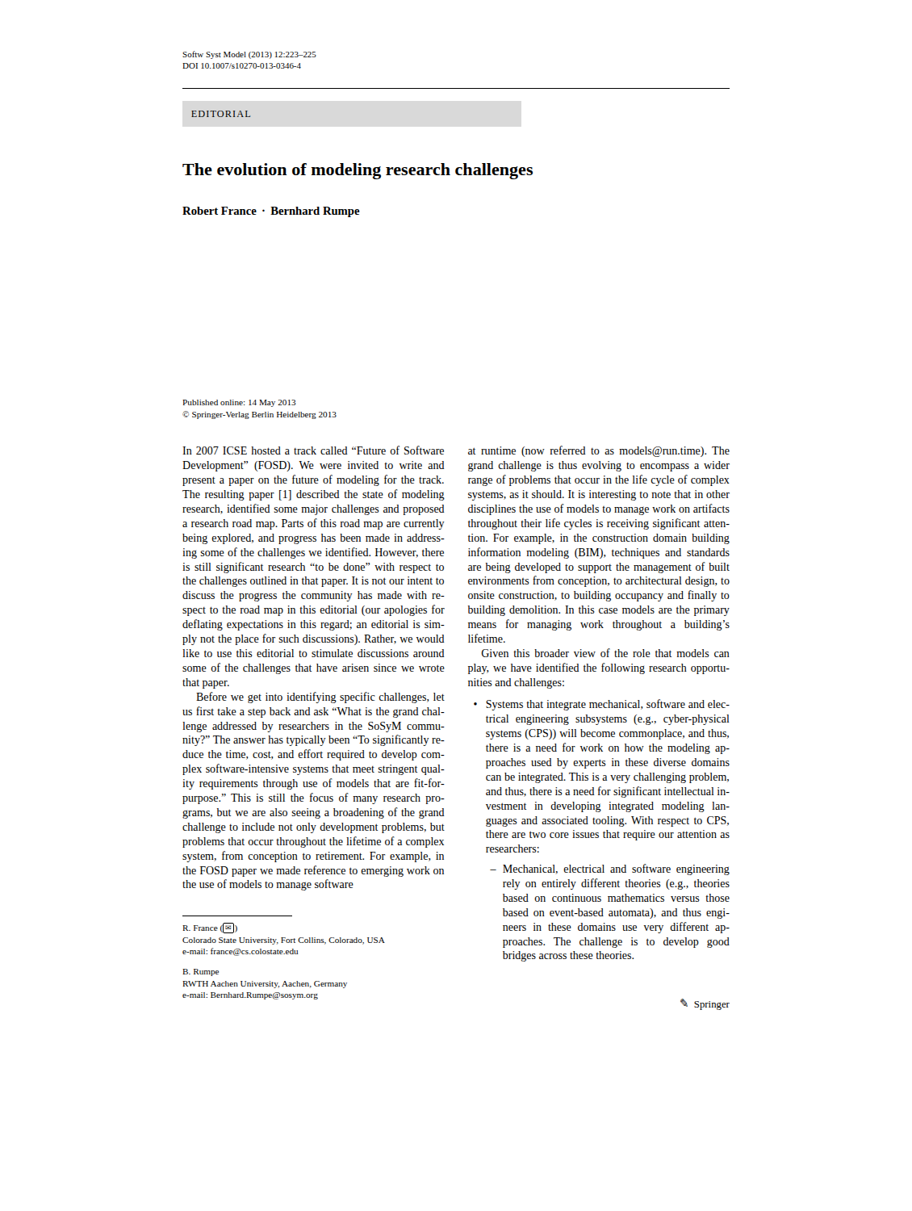Softw Syst Model (2013) 12:223–225
DOI 10.1007/s10270-013-0346-4
EDITORIAL
The evolution of modeling research challenges
Robert France · Bernhard Rumpe
Published online: 14 May 2013
© Springer-Verlag Berlin Heidelberg 2013
In 2007 ICSE hosted a track called “Future of Software Development” (FOSD). We were invited to write and present a paper on the future of modeling for the track. The resulting paper [1] described the state of modeling research, identified some major challenges and proposed a research road map. Parts of this road map are currently being explored, and progress has been made in addressing some of the challenges we identified. However, there is still significant research “to be done” with respect to the challenges outlined in that paper. It is not our intent to discuss the progress the community has made with respect to the road map in this editorial (our apologies for deflating expectations in this regard; an editorial is simply not the place for such discussions). Rather, we would like to use this editorial to stimulate discussions around some of the challenges that have arisen since we wrote that paper.
Before we get into identifying specific challenges, let us first take a step back and ask “What is the grand challenge addressed by researchers in the SoSyM community?” The answer has typically been “To significantly reduce the time, cost, and effort required to develop complex software-intensive systems that meet stringent quality requirements through use of models that are fit-for-purpose.” This is still the focus of many research programs, but we are also seeing a broadening of the grand challenge to include not only development problems, but problems that occur throughout the lifetime of a complex system, from conception to retirement. For example, in the FOSD paper we made reference to emerging work on the use of models to manage software
R. France (✉)
Colorado State University, Fort Collins, Colorado, USA
e-mail: france@cs.colostate.edu
B. Rumpe
RWTH Aachen University, Aachen, Germany
e-mail: Bernhard.Rumpe@sosym.org
at runtime (now referred to as models@run.time). The grand challenge is thus evolving to encompass a wider range of problems that occur in the life cycle of complex systems, as it should. It is interesting to note that in other disciplines the use of models to manage work on artifacts throughout their life cycles is receiving significant attention. For example, in the construction domain building information modeling (BIM), techniques and standards are being developed to support the management of built environments from conception, to architectural design, to onsite construction, to building occupancy and finally to building demolition. In this case models are the primary means for managing work throughout a building’s lifetime.
Given this broader view of the role that models can play, we have identified the following research opportunities and challenges:
Systems that integrate mechanical, software and electrical engineering subsystems (e.g., cyber-physical systems (CPS)) will become commonplace, and thus, there is a need for work on how the modeling approaches used by experts in these diverse domains can be integrated. This is a very challenging problem, and thus, there is a need for significant intellectual investment in developing integrated modeling languages and associated tooling. With respect to CPS, there are two core issues that require our attention as researchers:
Mechanical, electrical and software engineering rely on entirely different theories (e.g., theories based on continuous mathematics versus those based on event-based automata), and thus engineers in these domains use very different approaches. The challenge is to develop good bridges across these theories.
✎ Springer